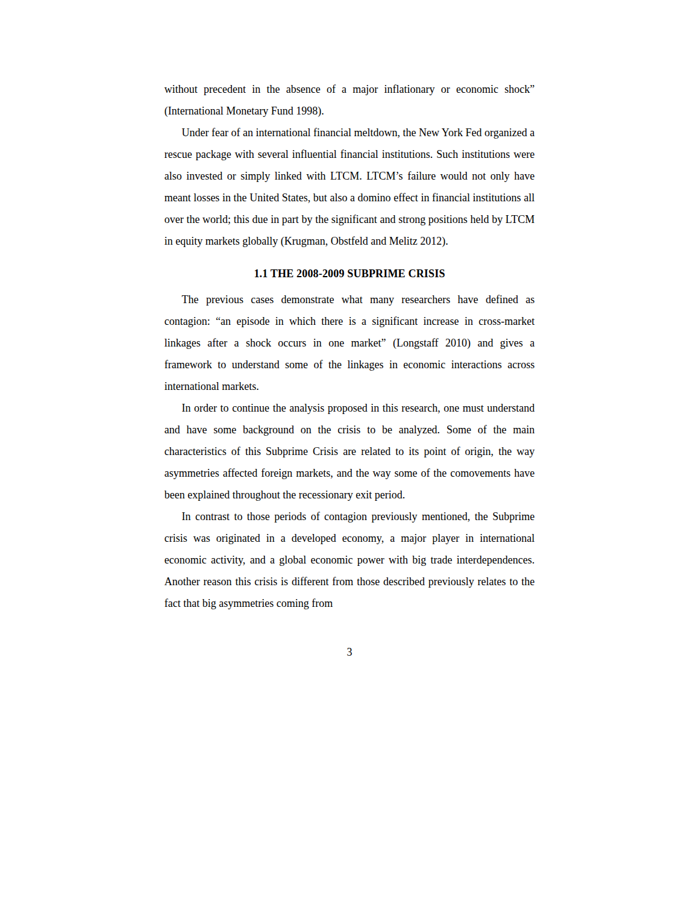without precedent in the absence of a major inflationary or economic shock” (International Monetary Fund 1998).
Under fear of an international financial meltdown, the New York Fed organized a rescue package with several influential financial institutions. Such institutions were also invested or simply linked with LTCM. LTCM’s failure would not only have meant losses in the United States, but also a domino effect in financial institutions all over the world; this due in part by the significant and strong positions held by LTCM in equity markets globally (Krugman, Obstfeld and Melitz 2012).
1.1 THE 2008-2009 SUBPRIME CRISIS
The previous cases demonstrate what many researchers have defined as contagion: “an episode in which there is a significant increase in cross-market linkages after a shock occurs in one market” (Longstaff 2010) and gives a framework to understand some of the linkages in economic interactions across international markets.
In order to continue the analysis proposed in this research, one must understand and have some background on the crisis to be analyzed. Some of the main characteristics of this Subprime Crisis are related to its point of origin, the way asymmetries affected foreign markets, and the way some of the comovements have been explained throughout the recessionary exit period.
In contrast to those periods of contagion previously mentioned, the Subprime crisis was originated in a developed economy, a major player in international economic activity, and a global economic power with big trade interdependences. Another reason this crisis is different from those described previously relates to the fact that big asymmetries coming from
3